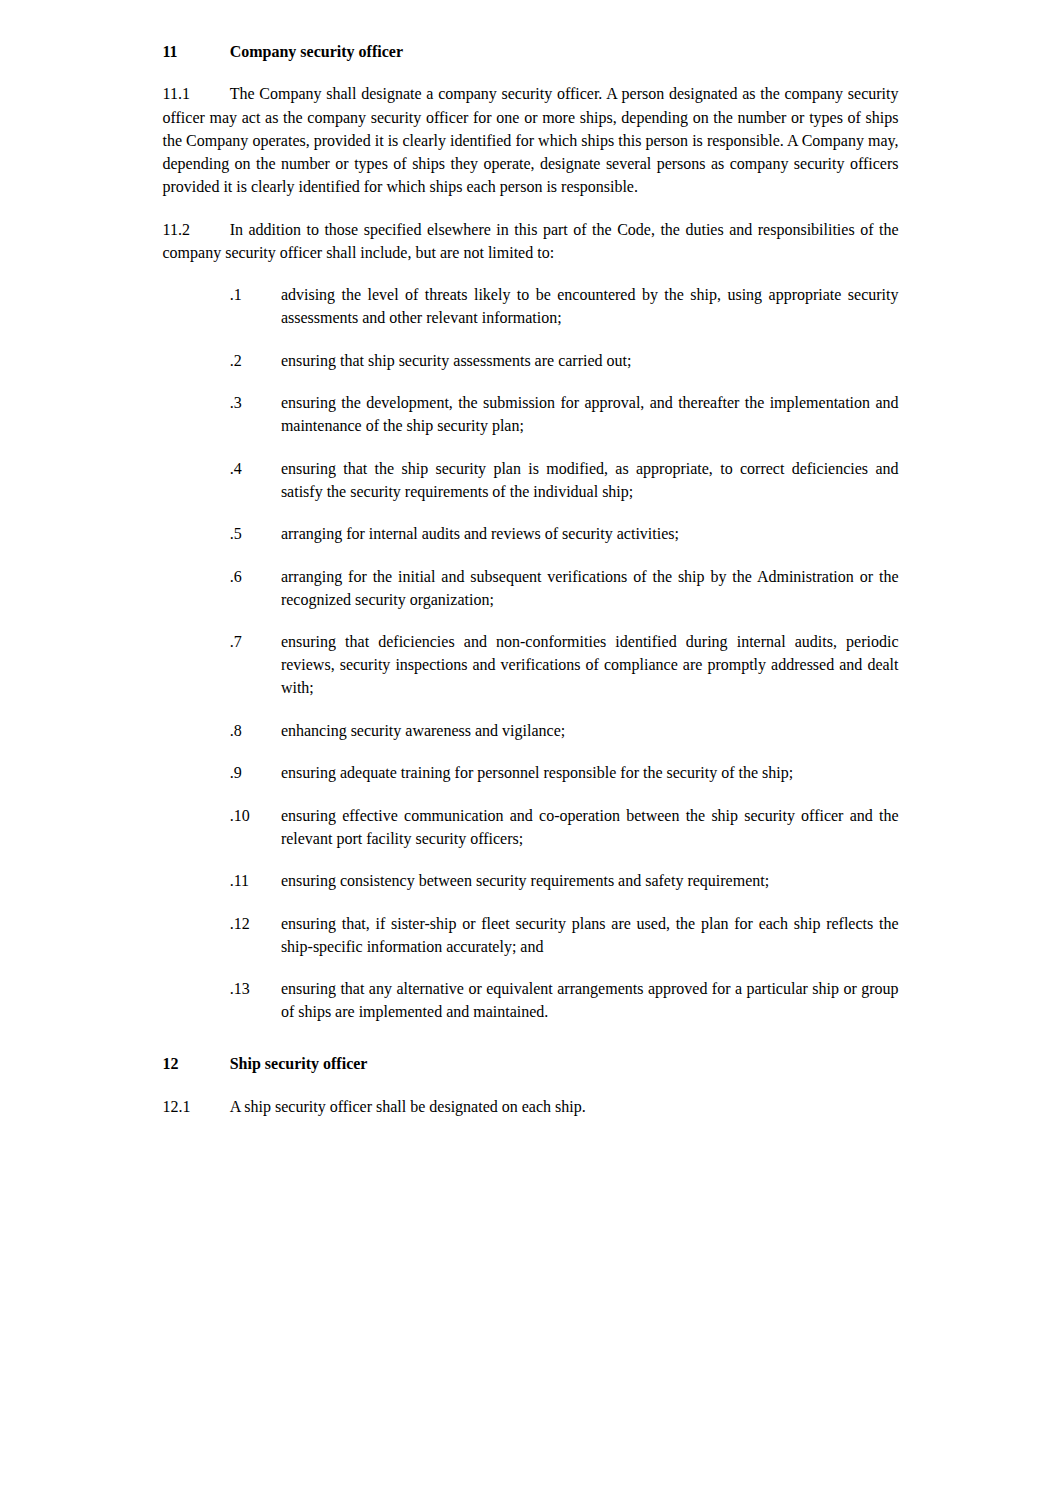11 Company security officer
11.1 The Company shall designate a company security officer. A person designated as the company security officer may act as the company security officer for one or more ships, depending on the number or types of ships the Company operates, provided it is clearly identified for which ships this person is responsible. A Company may, depending on the number or types of ships they operate, designate several persons as company security officers provided it is clearly identified for which ships each person is responsible.
11.2 In addition to those specified elsewhere in this part of the Code, the duties and responsibilities of the company security officer shall include, but are not limited to:
.1 advising the level of threats likely to be encountered by the ship, using appropriate security assessments and other relevant information;
.2 ensuring that ship security assessments are carried out;
.3 ensuring the development, the submission for approval, and thereafter the implementation and maintenance of the ship security plan;
.4 ensuring that the ship security plan is modified, as appropriate, to correct deficiencies and satisfy the security requirements of the individual ship;
.5 arranging for internal audits and reviews of security activities;
.6 arranging for the initial and subsequent verifications of the ship by the Administration or the recognized security organization;
.7 ensuring that deficiencies and non-conformities identified during internal audits, periodic reviews, security inspections and verifications of compliance are promptly addressed and dealt with;
.8 enhancing security awareness and vigilance;
.9 ensuring adequate training for personnel responsible for the security of the ship;
.10 ensuring effective communication and co-operation between the ship security officer and the relevant port facility security officers;
.11 ensuring consistency between security requirements and safety requirement;
.12 ensuring that, if sister-ship or fleet security plans are used, the plan for each ship reflects the ship-specific information accurately; and
.13 ensuring that any alternative or equivalent arrangements approved for a particular ship or group of ships are implemented and maintained.
12 Ship security officer
12.1 A ship security officer shall be designated on each ship.